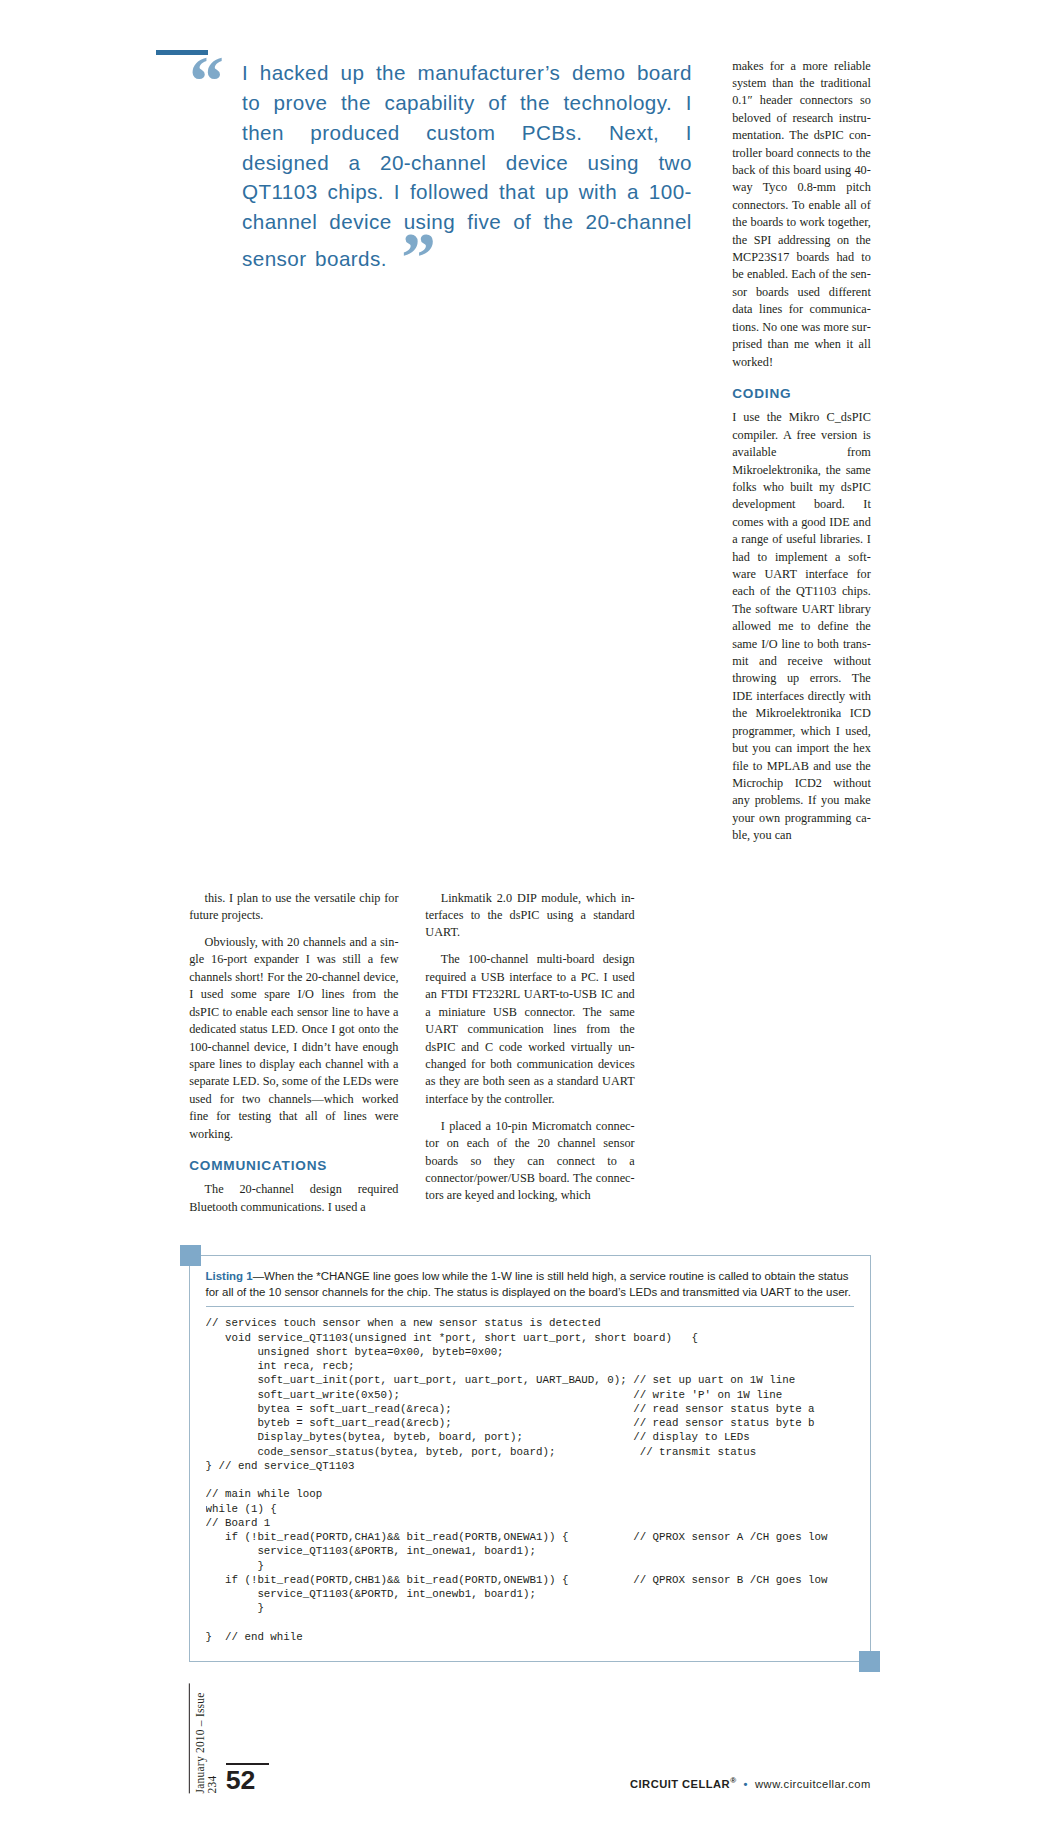“
I hacked up the manufacturer’s demo board to prove the capability of the technology. I then produced custom PCBs. Next, I designed a 20-channel device using two QT1103 chips. I followed that up with a 100-channel device using five of the 20-channel sensor boards. ”
makes for a more reliable system than the traditional 0.1″ header connectors so beloved of research instrumentation. The dsPIC controller board connects to the back of this board using 40-way Tyco 0.8-mm pitch connectors. To enable all of the boards to work together, the SPI addressing on the MCP23S17 boards had to be enabled. Each of the sensor boards used different data lines for communications. No one was more surprised than me when it all worked!
CODING
I use the Mikro C_dsPIC compiler. A free version is available from Mikroelektronika, the same folks who built my dsPIC development board. It comes with a good IDE and a range of useful libraries. I had to implement a software UART interface for each of the QT1103 chips. The software UART library allowed me to define the same I/O line to both transmit and receive without throwing up errors. The IDE interfaces directly with the Mikroelektronika ICD programmer, which I used, but you can import the hex file to MPLAB and use the Microchip ICD2 without any problems. If you make your own programming cable, you can
this. I plan to use the versatile chip for future projects.
Obviously, with 20 channels and a single 16-port expander I was still a few channels short! For the 20-channel device, I used some spare I/O lines from the dsPIC to enable each sensor line to have a dedicated status LED. Once I got onto the 100-channel device, I didn’t have enough spare lines to display each channel with a separate LED. So, some of the LEDs were used for two channels—which worked fine for testing that all of lines were working.
COMMUNICATIONS
The 20-channel design required Bluetooth communications. I used a
Linkmatik 2.0 DIP module, which interfaces to the dsPIC using a standard UART.
The 100-channel multi-board design required a USB interface to a PC. I used an FTDI FT232RL UART-to-USB IC and a miniature USB connector. The same UART communication lines from the dsPIC and C code worked virtually unchanged for both communication devices as they are both seen as a standard UART interface by the controller.
I placed a 10-pin Micromatch connector on each of the 20 channel sensor boards so they can connect to a connector/power/USB board. The connectors are keyed and locking, which
Listing 1—When the *CHANGE line goes low while the 1-W line is still held high, a service routine is called to obtain the status for all of the 10 sensor channels for the chip. The status is displayed on the board’s LEDs and transmitted via UART to the user.
// services touch sensor when a new sensor status is detected
   void service_QT1103(unsigned int *port, short uart_port, short board)   {
        unsigned short bytea=0x00, byteb=0x00;
        int reca, recb;
        soft_uart_init(port, uart_port, uart_port, UART_BAUD, 0); // set up uart on 1W line
        soft_uart_write(0x50);                                    // write 'P' on 1W line
        bytea = soft_uart_read(&reca);                            // read sensor status byte a
        byteb = soft_uart_read(&recb);                            // read sensor status byte b
        Display_bytes(bytea, byteb, board, port);                 // display to LEDs
        code_sensor_status(bytea, byteb, port, board);             // transmit status
} // end service_QT1103

// main while loop
while (1) {
// Board 1
   if (!bit_read(PORTD,CHA1)&& bit_read(PORTB,ONEWA1)) {          // QPROX sensor A /CH goes low
        service_QT1103(&PORTB, int_onewa1, board1);
        }
   if (!bit_read(PORTD,CHB1)&& bit_read(PORTD,ONEWB1)) {          // QPROX sensor B /CH goes low
        service_QT1103(&PORTD, int_onewb1, board1);
        }

}  // end while
January 2010 – Issue 234
52
CIRCUIT CELLAR® • www.circuitcellar.com